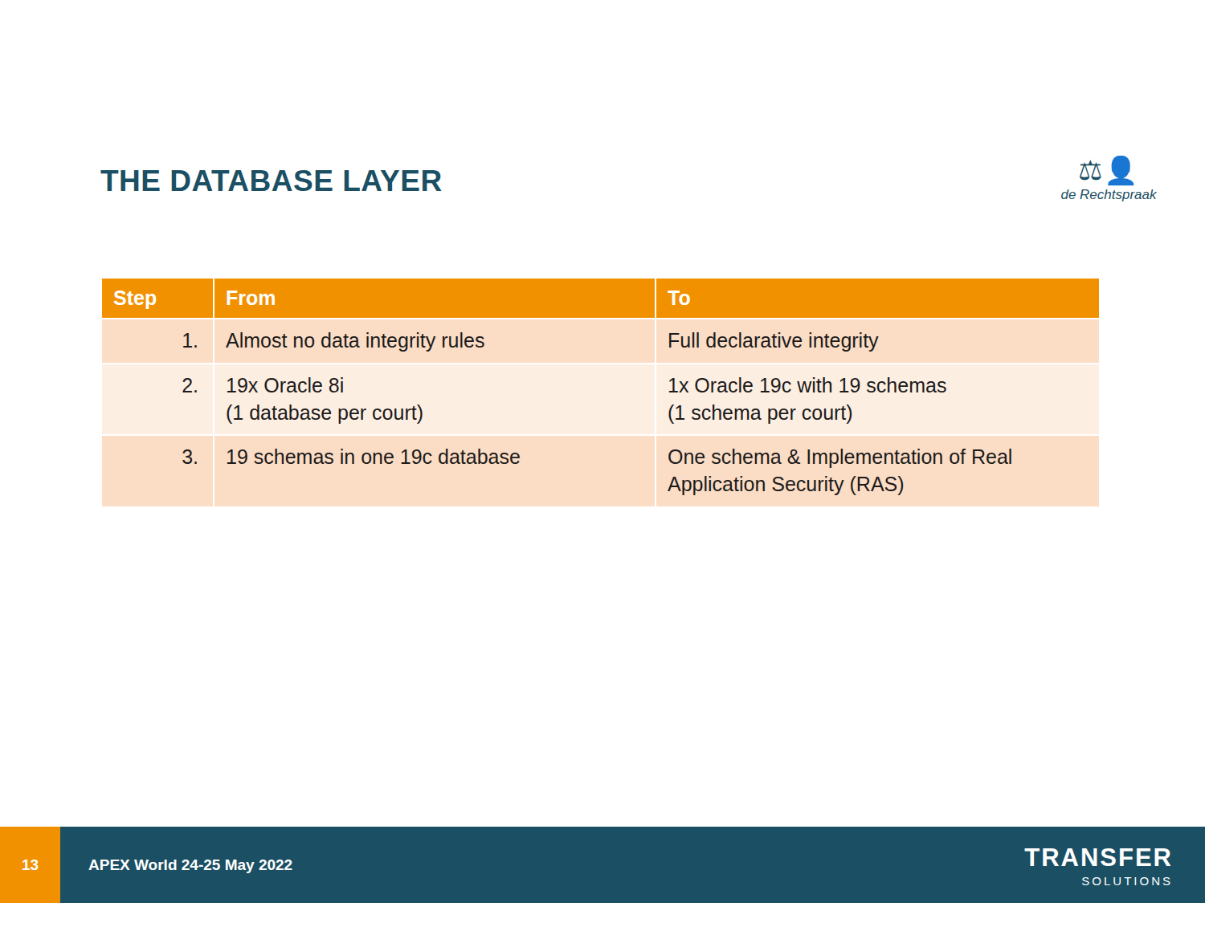The Database Layer
⚖👤
de Rechtspraak
| Step | From | To |
| --- | --- | --- |
| 1. | Almost no data integrity rules | Full declarative integrity |
| 2. | 19x Oracle 8i (1 database per court) | 1x Oracle 19c with 19 schemas (1 schema per court) |
| 3. | 19 schemas in one 19c database | One schema & Implementation of Real Application Security (RAS) |
13
APEX World 24-25 May 2022
TRANSFER
SOLUTIONS